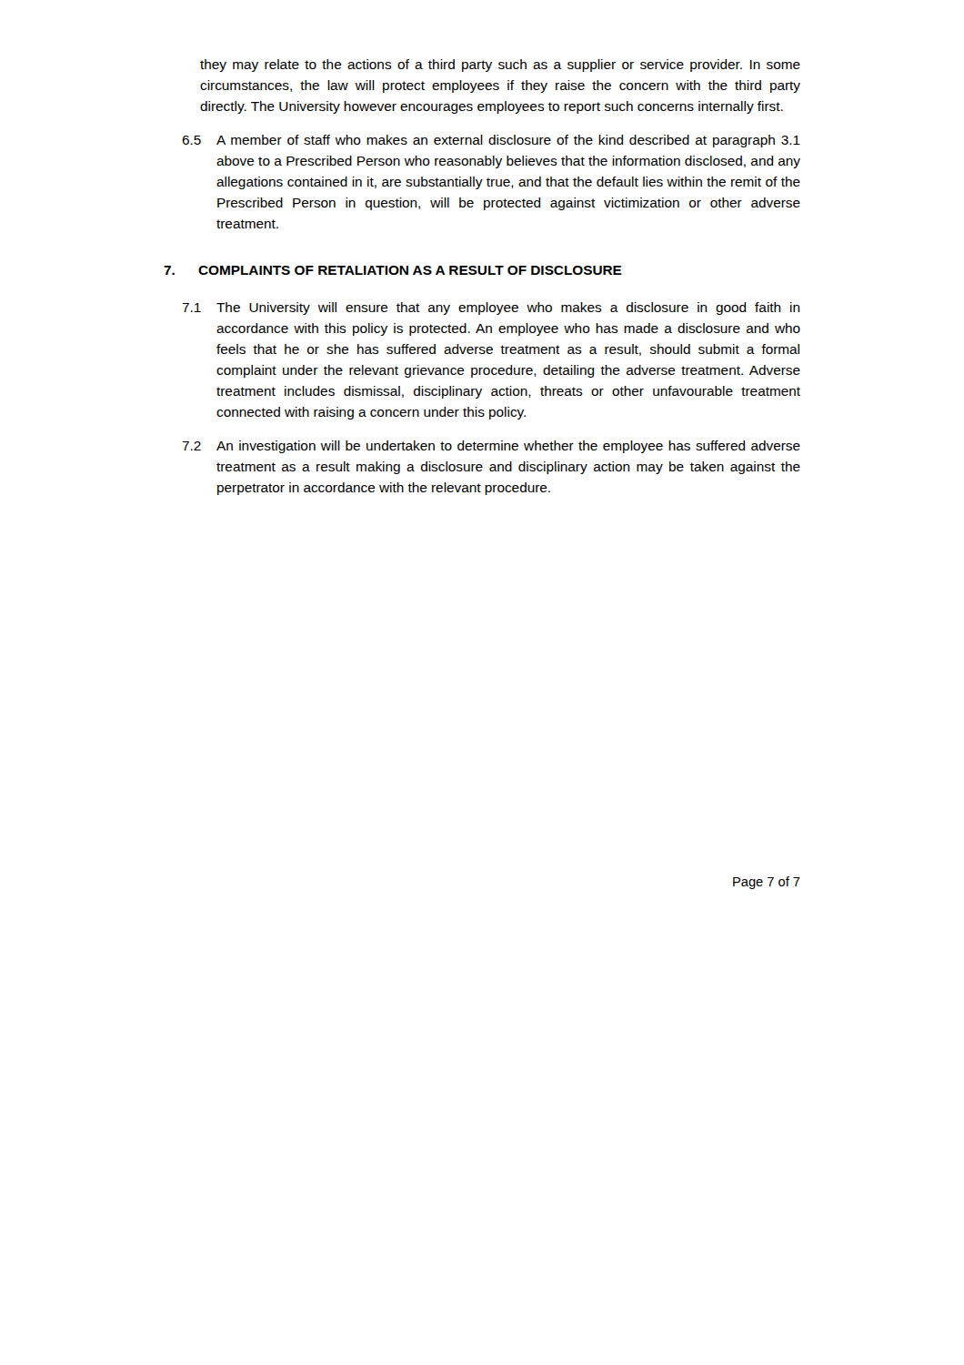they may relate to the actions of a third party such as a supplier or service provider. In some circumstances, the law will protect employees if they raise the concern with the third party directly. The University however encourages employees to report such concerns internally first.
6.5
A member of staff who makes an external disclosure of the kind described at paragraph 3.1 above to a Prescribed Person who reasonably believes that the information disclosed, and any allegations contained in it, are substantially true, and that the default lies within the remit of the Prescribed Person in question, will be protected against victimization or other adverse treatment.
7. COMPLAINTS OF RETALIATION AS A RESULT OF DISCLOSURE
7.1
The University will ensure that any employee who makes a disclosure in good faith in accordance with this policy is protected. An employee who has made a disclosure and who feels that he or she has suffered adverse treatment as a result, should submit a formal complaint under the relevant grievance procedure, detailing the adverse treatment. Adverse treatment includes dismissal, disciplinary action, threats or other unfavourable treatment connected with raising a concern under this policy.
7.2
An investigation will be undertaken to determine whether the employee has suffered adverse treatment as a result making a disclosure and disciplinary action may be taken against the perpetrator in accordance with the relevant procedure.
Page 7 of 7